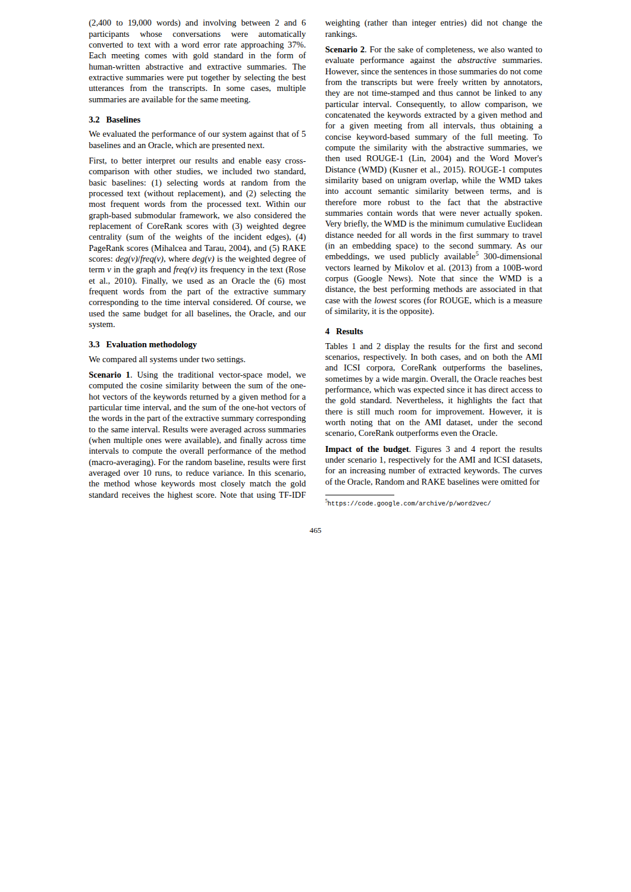(2,400 to 19,000 words) and involving between 2 and 6 participants whose conversations were automatically converted to text with a word error rate approaching 37%. Each meeting comes with gold standard in the form of human-written abstractive and extractive summaries. The extractive summaries were put together by selecting the best utterances from the transcripts. In some cases, multiple summaries are available for the same meeting.
3.2 Baselines
We evaluated the performance of our system against that of 5 baselines and an Oracle, which are presented next.
First, to better interpret our results and enable easy cross-comparison with other studies, we included two standard, basic baselines: (1) selecting words at random from the processed text (without replacement), and (2) selecting the most frequent words from the processed text. Within our graph-based submodular framework, we also considered the replacement of CoreRank scores with (3) weighted degree centrality (sum of the weights of the incident edges), (4) PageRank scores (Mihalcea and Tarau, 2004), and (5) RAKE scores: deg(v)/freq(v), where deg(v) is the weighted degree of term v in the graph and freq(v) its frequency in the text (Rose et al., 2010). Finally, we used as an Oracle the (6) most frequent words from the part of the extractive summary corresponding to the time interval considered. Of course, we used the same budget for all baselines, the Oracle, and our system.
3.3 Evaluation methodology
We compared all systems under two settings.
Scenario 1. Using the traditional vector-space model, we computed the cosine similarity between the sum of the one-hot vectors of the keywords returned by a given method for a particular time interval, and the sum of the one-hot vectors of the words in the part of the extractive summary corresponding to the same interval. Results were averaged across summaries (when multiple ones were available), and finally across time intervals to compute the overall performance of the method (macro-averaging). For the random baseline, results were first averaged over 10 runs, to reduce variance. In this scenario, the method whose keywords most closely match the gold standard receives the highest score. Note that using TF-IDF weighting (rather than integer entries) did not change the rankings.
Scenario 2. For the sake of completeness, we also wanted to evaluate performance against the abstractive summaries. However, since the sentences in those summaries do not come from the transcripts but were freely written by annotators, they are not time-stamped and thus cannot be linked to any particular interval. Consequently, to allow comparison, we concatenated the keywords extracted by a given method and for a given meeting from all intervals, thus obtaining a concise keyword-based summary of the full meeting. To compute the similarity with the abstractive summaries, we then used ROUGE-1 (Lin, 2004) and the Word Mover's Distance (WMD) (Kusner et al., 2015). ROUGE-1 computes similarity based on unigram overlap, while the WMD takes into account semantic similarity between terms, and is therefore more robust to the fact that the abstractive summaries contain words that were never actually spoken. Very briefly, the WMD is the minimum cumulative Euclidean distance needed for all words in the first summary to travel (in an embedding space) to the second summary. As our embeddings, we used publicly available5 300-dimensional vectors learned by Mikolov et al. (2013) from a 100B-word corpus (Google News). Note that since the WMD is a distance, the best performing methods are associated in that case with the lowest scores (for ROUGE, which is a measure of similarity, it is the opposite).
4 Results
Tables 1 and 2 display the results for the first and second scenarios, respectively. In both cases, and on both the AMI and ICSI corpora, CoreRank outperforms the baselines, sometimes by a wide margin. Overall, the Oracle reaches best performance, which was expected since it has direct access to the gold standard. Nevertheless, it highlights the fact that there is still much room for improvement. However, it is worth noting that on the AMI dataset, under the second scenario, CoreRank outperforms even the Oracle.
Impact of the budget. Figures 3 and 4 report the results under scenario 1, respectively for the AMI and ICSI datasets, for an increasing number of extracted keywords. The curves of the Oracle, Random and RAKE baselines were omitted for
5https://code.google.com/archive/p/word2vec/
465